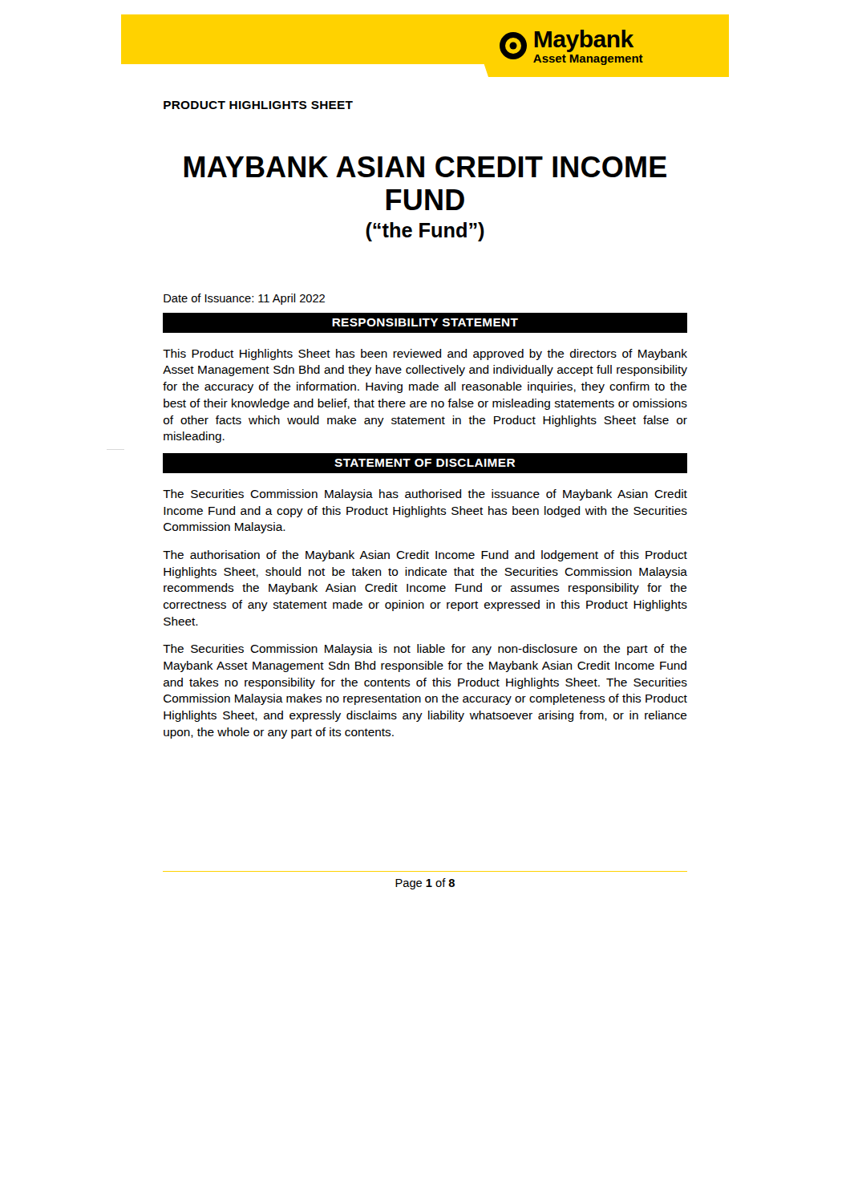Maybank Asset Management
PRODUCT HIGHLIGHTS SHEET
MAYBANK ASIAN CREDIT INCOME FUND
(“the Fund”)
Date of Issuance: 11 April 2022
RESPONSIBILITY STATEMENT
This Product Highlights Sheet has been reviewed and approved by the directors of Maybank Asset Management Sdn Bhd and they have collectively and individually accept full responsibility for the accuracy of the information. Having made all reasonable inquiries, they confirm to the best of their knowledge and belief, that there are no false or misleading statements or omissions of other facts which would make any statement in the Product Highlights Sheet false or misleading.
STATEMENT OF DISCLAIMER
The Securities Commission Malaysia has authorised the issuance of Maybank Asian Credit Income Fund and a copy of this Product Highlights Sheet has been lodged with the Securities Commission Malaysia.
The authorisation of the Maybank Asian Credit Income Fund and lodgement of this Product Highlights Sheet, should not be taken to indicate that the Securities Commission Malaysia recommends the Maybank Asian Credit Income Fund or assumes responsibility for the correctness of any statement made or opinion or report expressed in this Product Highlights Sheet.
The Securities Commission Malaysia is not liable for any non-disclosure on the part of the Maybank Asset Management Sdn Bhd responsible for the Maybank Asian Credit Income Fund and takes no responsibility for the contents of this Product Highlights Sheet. The Securities Commission Malaysia makes no representation on the accuracy or completeness of this Product Highlights Sheet, and expressly disclaims any liability whatsoever arising from, or in reliance upon, the whole or any part of its contents.
Page 1 of 8